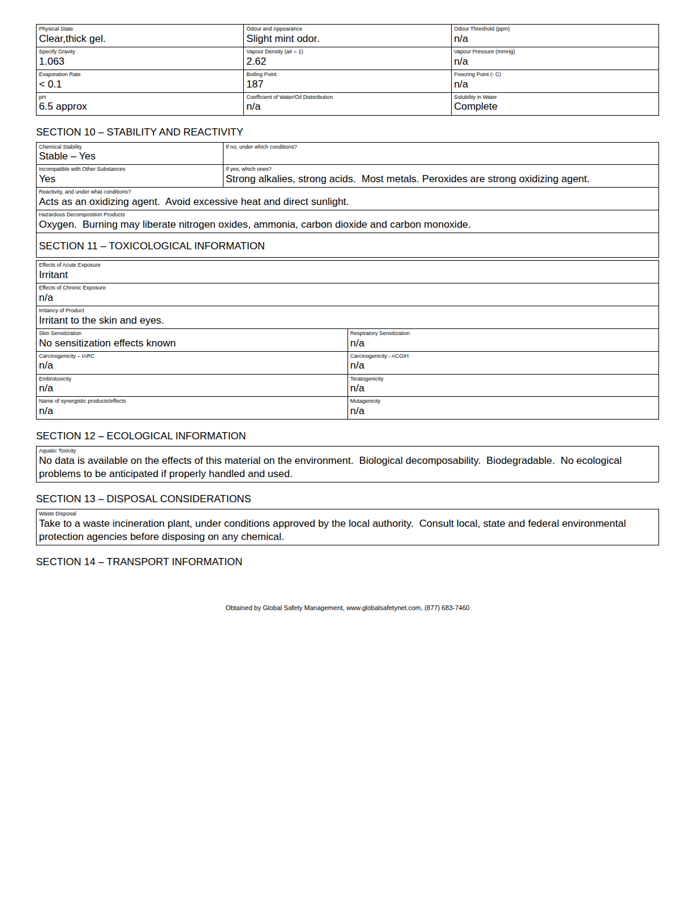| Physical State Clear,thick gel. | Odour and Appearance Slight mint odor. | Odour Threshold (ppm) n/a |
| Specify Gravity 1.063 | Vapour Density (air = 1) 2.62 | Vapour Pressure (mmHg) n/a |
| Evaporation Rate < 0.1 | Boiling Point 187 | Freezing Point (◦ C) n/a |
| pH 6.5 approx | Coefficient of Water/Oil Distsribution n/a | Solubility in Water Complete |
SECTION 10 – STABILITY AND REACTIVITY
| Chemical Stability Stable – Yes | If no, under which conditions? |
| Incompatible with Other Substances Yes | If yes, which ones? Strong alkalies, strong acids. Most metals. Peroxides are strong oxidizing agent. |
| Reactivity, and under what conditions? Acts as an oxidizing agent. Avoid excessive heat and direct sunlight. |
| Hazardous Decomposition Products Oxygen. Burning may liberate nitrogen oxides, ammonia, carbon dioxide and carbon monoxide. |
| SECTION 11 – TOXICOLOGICAL INFORMATION |
| Effects of Acute Exposure Irritant |
| Effects of Chronic Exposure n/a |
| Irritancy of Product Irritant to the skin and eyes. |
| Skin Sensitization No sensitization effects known | Respiratory Sensitization n/a |
| Carcinogenicity – IARC n/a | Carcinogenicity - ACGIH n/a |
| Embrotoxicity n/a | Teratogenicity n/a |
| Name of synergistic products/effects n/a | Mutagenicity n/a |
SECTION 12 – ECOLOGICAL INFORMATION
| Aquatic Toxicity No data is available on the effects of this material on the environment. Biological decomposability. Biodegradable. No ecological problems to be anticipated if properly handled and used. |
SECTION 13 – DISPOSAL CONSIDERATIONS
| Waste Disposal Take to a waste incineration plant, under conditions approved by the local authority. Consult local, state and federal environmental protection agencies before disposing on any chemical. |
SECTION 14 – TRANSPORT INFORMATION
Obtained by Global Safety Management, www.globalsafetynet.com, (877) 683-7460